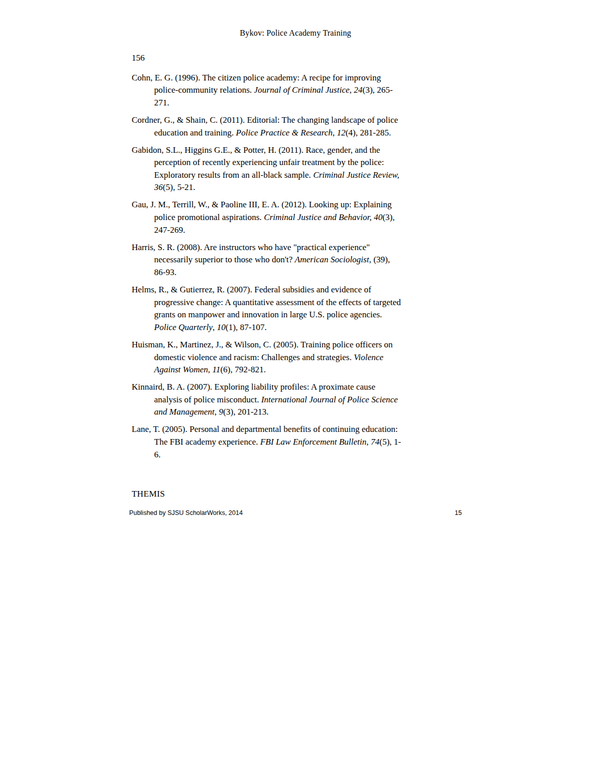Bykov: Police Academy Training
156
Cohn, E. G. (1996). The citizen police academy: A recipe for improving police-community relations. Journal of Criminal Justice, 24(3), 265-271.
Cordner, G., & Shain, C. (2011). Editorial: The changing landscape of police education and training. Police Practice & Research, 12(4), 281-285.
Gabidon, S.L., Higgins G.E., & Potter, H. (2011). Race, gender, and the perception of recently experiencing unfair treatment by the police: Exploratory results from an all-black sample. Criminal Justice Review, 36(5), 5-21.
Gau, J. M., Terrill, W., & Paoline III, E. A. (2012). Looking up: Explaining police promotional aspirations. Criminal Justice and Behavior, 40(3), 247-269.
Harris, S. R. (2008). Are instructors who have "practical experience" necessarily superior to those who don't? American Sociologist, (39), 86-93.
Helms, R., & Gutierrez, R. (2007). Federal subsidies and evidence of progressive change: A quantitative assessment of the effects of targeted grants on manpower and innovation in large U.S. police agencies. Police Quarterly, 10(1), 87-107.
Huisman, K., Martinez, J., & Wilson, C. (2005). Training police officers on domestic violence and racism: Challenges and strategies. Violence Against Women, 11(6), 792-821.
Kinnaird, B. A. (2007). Exploring liability profiles: A proximate cause analysis of police misconduct. International Journal of Police Science and Management, 9(3), 201-213.
Lane, T. (2005). Personal and departmental benefits of continuing education: The FBI academy experience. FBI Law Enforcement Bulletin, 74(5), 1-6.
THEMIS
Published by SJSU ScholarWorks, 2014 15